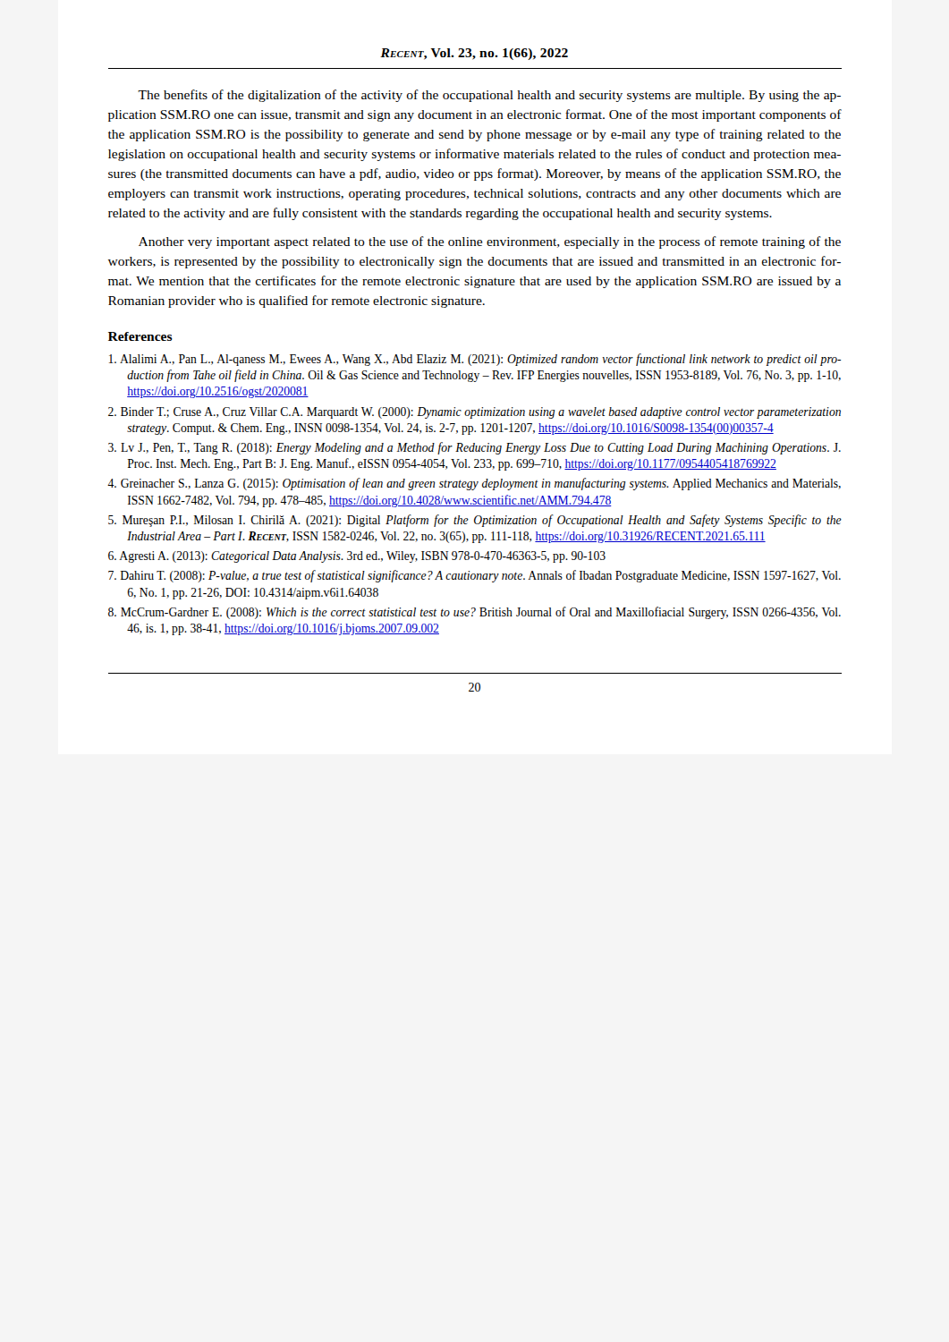Recent, Vol. 23, no. 1(66), 2022
The benefits of the digitalization of the activity of the occupational health and security systems are multiple. By using the application SSM.RO one can issue, transmit and sign any document in an electronic format. One of the most important components of the application SSM.RO is the possibility to generate and send by phone message or by e-mail any type of training related to the legislation on occupational health and security systems or informative materials related to the rules of conduct and protection measures (the transmitted documents can have a pdf, audio, video or pps format). Moreover, by means of the application SSM.RO, the employers can transmit work instructions, operating procedures, technical solutions, contracts and any other documents which are related to the activity and are fully consistent with the standards regarding the occupational health and security systems.
Another very important aspect related to the use of the online environment, especially in the process of remote training of the workers, is represented by the possibility to electronically sign the documents that are issued and transmitted in an electronic format. We mention that the certificates for the remote electronic signature that are used by the application SSM.RO are issued by a Romanian provider who is qualified for remote electronic signature.
References
Alalimi A., Pan L., Al-qaness M., Ewees A., Wang X., Abd Elaziz M. (2021): Optimized random vector functional link network to predict oil production from Tahe oil field in China. Oil & Gas Science and Technology – Rev. IFP Energies nouvelles, ISSN 1953-8189, Vol. 76, No. 3, pp. 1-10, https://doi.org/10.2516/ogst/2020081
Binder T.; Cruse A., Cruz Villar C.A. Marquardt W. (2000): Dynamic optimization using a wavelet based adaptive control vector parameterization strategy. Comput. & Chem. Eng., INSN 0098-1354, Vol. 24, is. 2-7, pp. 1201-1207, https://doi.org/10.1016/S0098-1354(00)00357-4
Lv J., Pen, T., Tang R. (2018): Energy Modeling and a Method for Reducing Energy Loss Due to Cutting Load During Machining Operations. J. Proc. Inst. Mech. Eng., Part B: J. Eng. Manuf., eISSN 0954-4054, Vol. 233, pp. 699–710, https://doi.org/10.1177/0954405418769922
Greinacher S., Lanza G. (2015): Optimisation of lean and green strategy deployment in manufacturing systems. Applied Mechanics and Materials, ISSN 1662-7482, Vol. 794, pp. 478–485, https://doi.org/10.4028/www.scientific.net/AMM.794.478
Mureşan P.I., Milosan I. Chirilă A. (2021): Digital Platform for the Optimization of Occupational Health and Safety Systems Specific to the Industrial Area – Part I. Recent, ISSN 1582-0246, Vol. 22, no. 3(65), pp. 111-118, https://doi.org/10.31926/RECENT.2021.65.111
Agresti A. (2013): Categorical Data Analysis. 3rd ed., Wiley, ISBN 978-0-470-46363-5, pp. 90-103
Dahiru T. (2008): P-value, a true test of statistical significance? A cautionary note. Annals of Ibadan Postgraduate Medicine, ISSN 1597-1627, Vol. 6, No. 1, pp. 21-26, DOI: 10.4314/aipm.v6i1.64038
McCrum-Gardner E. (2008): Which is the correct statistical test to use? British Journal of Oral and Maxillofiacial Surgery, ISSN 0266-4356, Vol. 46, is. 1, pp. 38-41, https://doi.org/10.1016/j.bjoms.2007.09.002
20